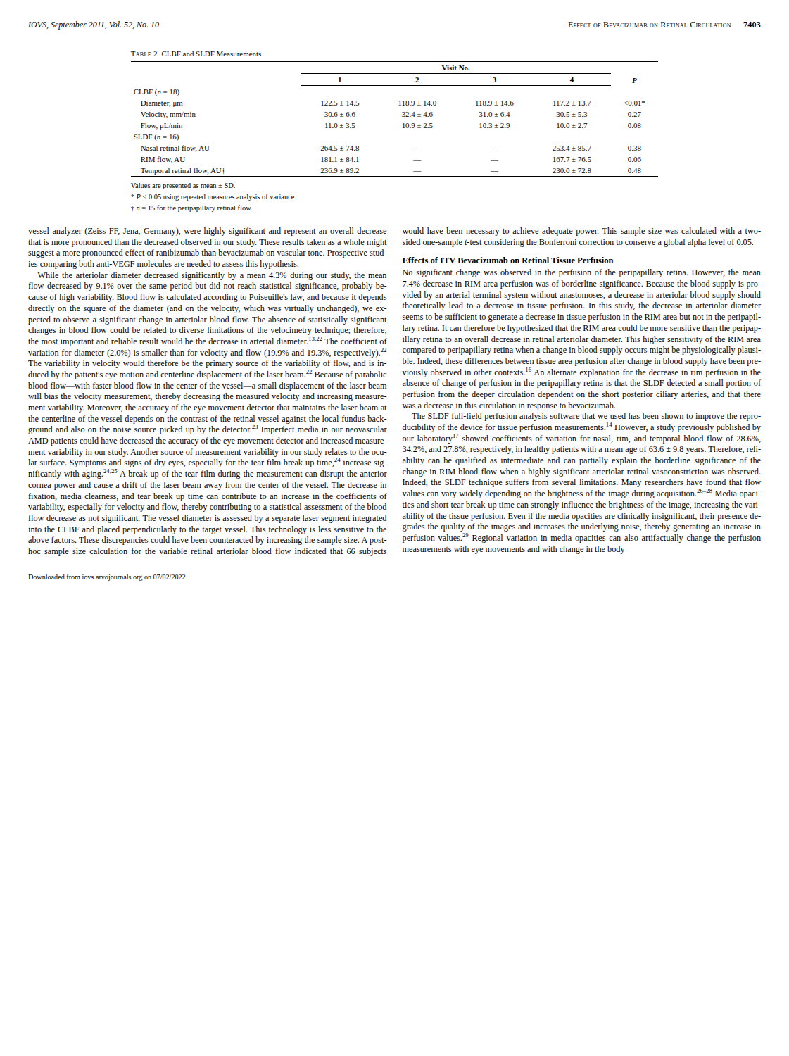IOVS, September 2011, Vol. 52, No. 10
Effect of Bevacizumab on Retinal Circulation 7403
Table 2. CLBF and SLDF Measurements
| | Visit No. | P |
| --- | --- | --- |
| 1 | 2 | 3 | 4 |
| CLBF ( n = 18) | | | | | |
| Diameter, μm | 122.5 ± 14.5 | 118.9 ± 14.0 | 118.9 ± 14.6 | 117.2 ± 13.7 | <0.01* |
| Velocity, mm/min | 30.6 ± 6.6 | 32.4 ± 4.6 | 31.0 ± 6.4 | 30.5 ± 5.3 | 0.27 |
| Flow, μL/min | 11.0 ± 3.5 | 10.9 ± 2.5 | 10.3 ± 2.9 | 10.0 ± 2.7 | 0.08 |
| SLDF ( n = 16) | | | | | |
| Nasal retinal flow, AU | 264.5 ± 74.8 | — | — | 253.4 ± 85.7 | 0.38 |
| RIM flow, AU | 181.1 ± 84.1 | — | — | 167.7 ± 76.5 | 0.06 |
| Temporal retinal flow, AU† | 236.9 ± 89.2 | — | — | 230.0 ± 72.8 | 0.48 |
Values are presented as mean ± SD.
* P < 0.05 using repeated measures analysis of variance.
† n = 15 for the peripapillary retinal flow.
vessel analyzer (Zeiss FF, Jena, Germany), were highly significant and represent an overall decrease that is more pronounced than the decreased observed in our study. These results taken as a whole might suggest a more pronounced effect of ranibizumab than bevacizumab on vascular tone. Prospective studies comparing both anti-VEGF molecules are needed to assess this hypothesis.
While the arteriolar diameter decreased significantly by a mean 4.3% during our study, the mean flow decreased by 9.1% over the same period but did not reach statistical significance, probably because of high variability. Blood flow is calculated according to Poiseuille's law, and because it depends directly on the square of the diameter (and on the velocity, which was virtually unchanged), we expected to observe a significant change in arteriolar blood flow. The absence of statistically significant changes in blood flow could be related to diverse limitations of the velocimetry technique; therefore, the most important and reliable result would be the decrease in arterial diameter.13,22 The coefficient of variation for diameter (2.0%) is smaller than for velocity and flow (19.9% and 19.3%, respectively).22 The variability in velocity would therefore be the primary source of the variability of flow, and is induced by the patient's eye motion and centerline displacement of the laser beam.22 Because of parabolic blood flow—with faster blood flow in the center of the vessel—a small displacement of the laser beam will bias the velocity measurement, thereby decreasing the measured velocity and increasing measurement variability. Moreover, the accuracy of the eye movement detector that maintains the laser beam at the centerline of the vessel depends on the contrast of the retinal vessel against the local fundus background and also on the noise source picked up by the detector.23 Imperfect media in our neovascular AMD patients could have decreased the accuracy of the eye movement detector and increased measurement variability in our study. Another source of measurement variability in our study relates to the ocular surface. Symptoms and signs of dry eyes, especially for the tear film break-up time,24 increase significantly with aging.24,25 A break-up of the tear film during the measurement can disrupt the anterior cornea power and cause a drift of the laser beam away from the center of the vessel. The decrease in fixation, media clearness, and tear break up time can contribute to an increase in the coefficients of variability, especially for velocity and flow, thereby contributing to a statistical assessment of the blood flow decrease as not significant. The vessel diameter is assessed by a separate laser segment integrated into the CLBF and placed perpendicularly to the target vessel. This technology is less sensitive to the above factors. These discrepancies could have been counteracted by increasing the sample size. A post-hoc sample size calculation for the variable retinal arteriolar blood flow indicated that 66 subjects would have been necessary to achieve adequate power. This sample size was calculated with a two-sided one-sample t-test considering the Bonferroni correction to conserve a global alpha level of 0.05.
Effects of ITV Bevacizumab on Retinal Tissue Perfusion
No significant change was observed in the perfusion of the peripapillary retina. However, the mean 7.4% decrease in RIM area perfusion was of borderline significance. Because the blood supply is provided by an arterial terminal system without anastomoses, a decrease in arteriolar blood supply should theoretically lead to a decrease in tissue perfusion. In this study, the decrease in arteriolar diameter seems to be sufficient to generate a decrease in tissue perfusion in the RIM area but not in the peripapillary retina. It can therefore be hypothesized that the RIM area could be more sensitive than the peripapillary retina to an overall decrease in retinal arteriolar diameter. This higher sensitivity of the RIM area compared to peripapillary retina when a change in blood supply occurs might be physiologically plausible. Indeed, these differences between tissue area perfusion after change in blood supply have been previously observed in other contexts.16 An alternate explanation for the decrease in rim perfusion in the absence of change of perfusion in the peripapillary retina is that the SLDF detected a small portion of perfusion from the deeper circulation dependent on the short posterior ciliary arteries, and that there was a decrease in this circulation in response to bevacizumab.
The SLDF full-field perfusion analysis software that we used has been shown to improve the reproducibility of the device for tissue perfusion measurements.14 However, a study previously published by our laboratory17 showed coefficients of variation for nasal, rim, and temporal blood flow of 28.6%, 34.2%, and 27.8%, respectively, in healthy patients with a mean age of 63.6 ± 9.8 years. Therefore, reliability can be qualified as intermediate and can partially explain the borderline significance of the change in RIM blood flow when a highly significant arteriolar retinal vasoconstriction was observed. Indeed, the SLDF technique suffers from several limitations. Many researchers have found that flow values can vary widely depending on the brightness of the image during acquisition.26–28 Media opacities and short tear break-up time can strongly influence the brightness of the image, increasing the variability of the tissue perfusion. Even if the media opacities are clinically insignificant, their presence degrades the quality of the images and increases the underlying noise, thereby generating an increase in perfusion values.29 Regional variation in media opacities can also artifactually change the perfusion measurements with eye movements and with change in the body
Downloaded from iovs.arvojournals.org on 07/02/2022